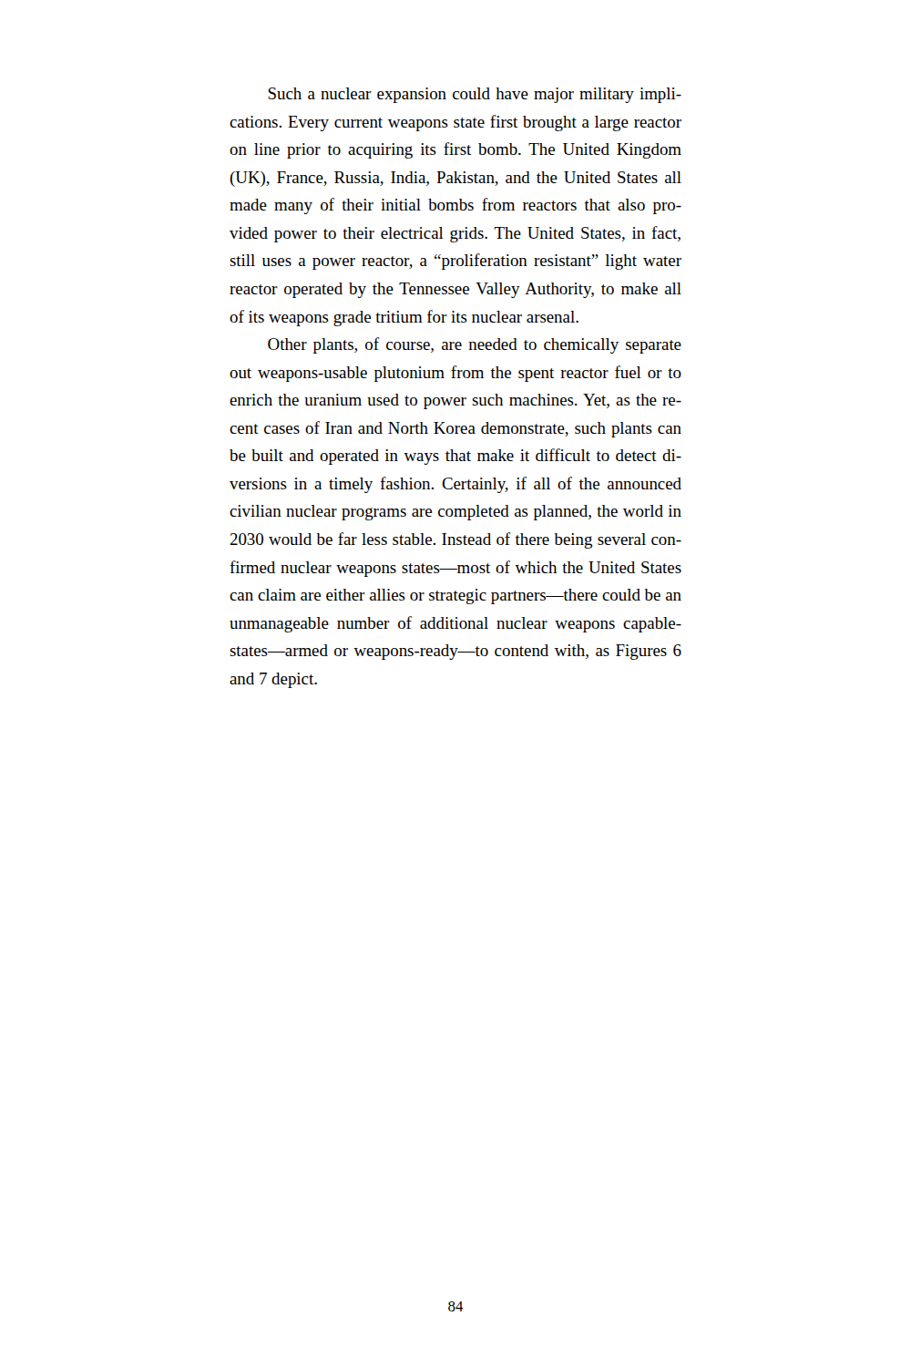Such a nuclear expansion could have major military implications. Every current weapons state first brought a large reactor on line prior to acquiring its first bomb. The United Kingdom (UK), France, Russia, India, Pakistan, and the United States all made many of their initial bombs from reactors that also provided power to their electrical grids. The United States, in fact, still uses a power reactor, a “proliferation resistant” light water reactor operated by the Tennessee Valley Authority, to make all of its weapons grade tritium for its nuclear arsenal.
Other plants, of course, are needed to chemically separate out weapons-usable plutonium from the spent reactor fuel or to enrich the uranium used to power such machines. Yet, as the recent cases of Iran and North Korea demonstrate, such plants can be built and operated in ways that make it difficult to detect diversions in a timely fashion. Certainly, if all of the announced civilian nuclear programs are completed as planned, the world in 2030 would be far less stable. Instead of there being several confirmed nuclear weapons states—most of which the United States can claim are either allies or strategic partners—there could be an unmanageable number of additional nuclear weapons capable-states—armed or weapons-ready—to contend with, as Figures 6 and 7 depict.
84